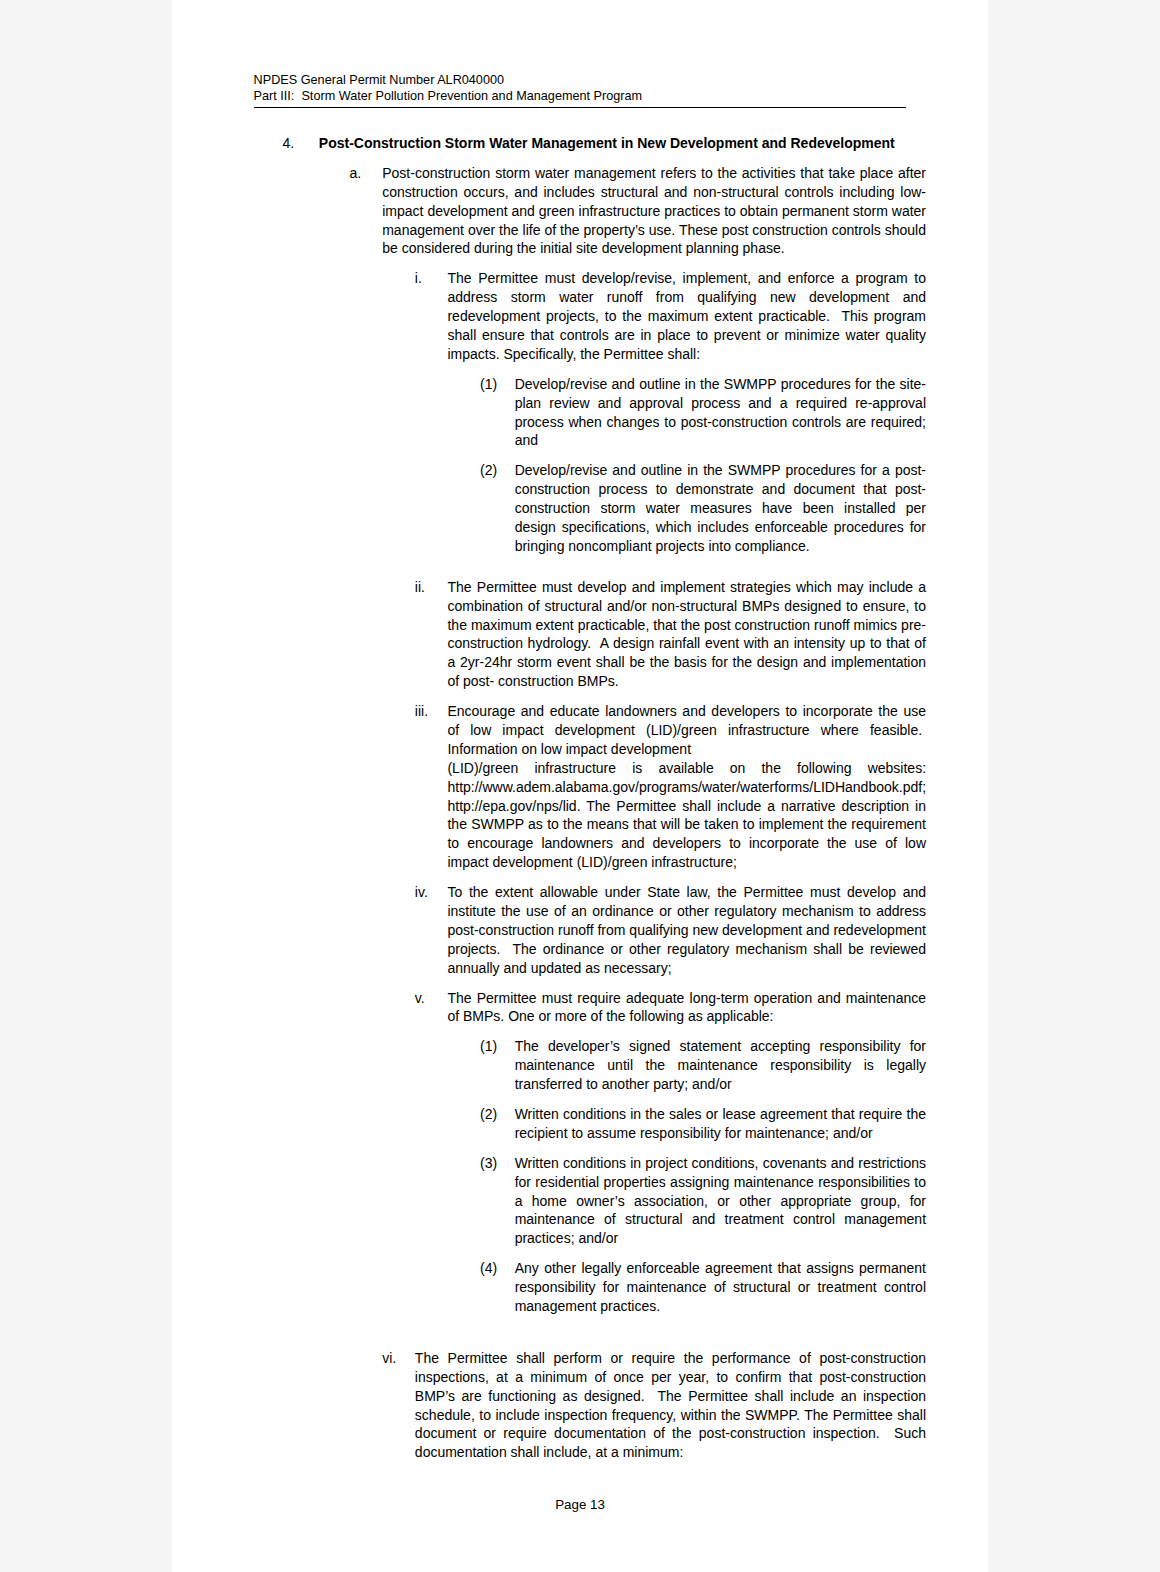NPDES General Permit Number ALR040000
Part III: Storm Water Pollution Prevention and Management Program
4.
Post-Construction Storm Water Management in New Development and Redevelopment
a.
Post-construction storm water management refers to the activities that take place after construction occurs, and includes structural and non-structural controls including low-impact development and green infrastructure practices to obtain permanent storm water management over the life of the property’s use. These post construction controls should be considered during the initial site development planning phase.
i.
The Permittee must develop/revise, implement, and enforce a program to address storm water runoff from qualifying new development and redevelopment projects, to the maximum extent practicable. This program shall ensure that controls are in place to prevent or minimize water quality impacts. Specifically, the Permittee shall:
(1)
Develop/revise and outline in the SWMPP procedures for the site-plan review and approval process and a required re-approval process when changes to post-construction controls are required; and
(2)
Develop/revise and outline in the SWMPP procedures for a post-construction process to demonstrate and document that post-construction storm water measures have been installed per design specifications, which includes enforceable procedures for bringing noncompliant projects into compliance.
ii.
The Permittee must develop and implement strategies which may include a combination of structural and/or non-structural BMPs designed to ensure, to the maximum extent practicable, that the post construction runoff mimics pre-construction hydrology. A design rainfall event with an intensity up to that of a 2yr-24hr storm event shall be the basis for the design and implementation of post- construction BMPs.
iii.
Encourage and educate landowners and developers to incorporate the use of low impact development (LID)/green infrastructure where feasible. Information on low impact development (LID)/green infrastructure is available on the following websites: http://www.adem.alabama.gov/programs/water/waterforms/LIDHandbook.pdf;
http://epa.gov/nps/lid. The Permittee shall include a narrative description in the SWMPP as to the means that will be taken to implement the requirement to encourage landowners and developers to incorporate the use of low impact development (LID)/green infrastructure;
iv.
To the extent allowable under State law, the Permittee must develop and institute the use of an ordinance or other regulatory mechanism to address post-construction runoff from qualifying new development and redevelopment projects. The ordinance or other regulatory mechanism shall be reviewed annually and updated as necessary;
v.
The Permittee must require adequate long-term operation and maintenance of BMPs. One or more of the following as applicable:
(1)
The developer’s signed statement accepting responsibility for maintenance until the maintenance responsibility is legally transferred to another party; and/or
(2)
Written conditions in the sales or lease agreement that require the recipient to assume responsibility for maintenance; and/or
(3)
Written conditions in project conditions, covenants and restrictions for residential properties assigning maintenance responsibilities to a home owner’s association, or other appropriate group, for maintenance of structural and treatment control management practices; and/or
(4)
Any other legally enforceable agreement that assigns permanent responsibility for maintenance of structural or treatment control management practices.
vi.
The Permittee shall perform or require the performance of post-construction inspections, at a minimum of once per year, to confirm that post-construction BMP’s are functioning as designed. The Permittee shall include an inspection schedule, to include inspection frequency, within the SWMPP. The Permittee shall document or require documentation of the post-construction inspection. Such documentation shall include, at a minimum:
Page 13